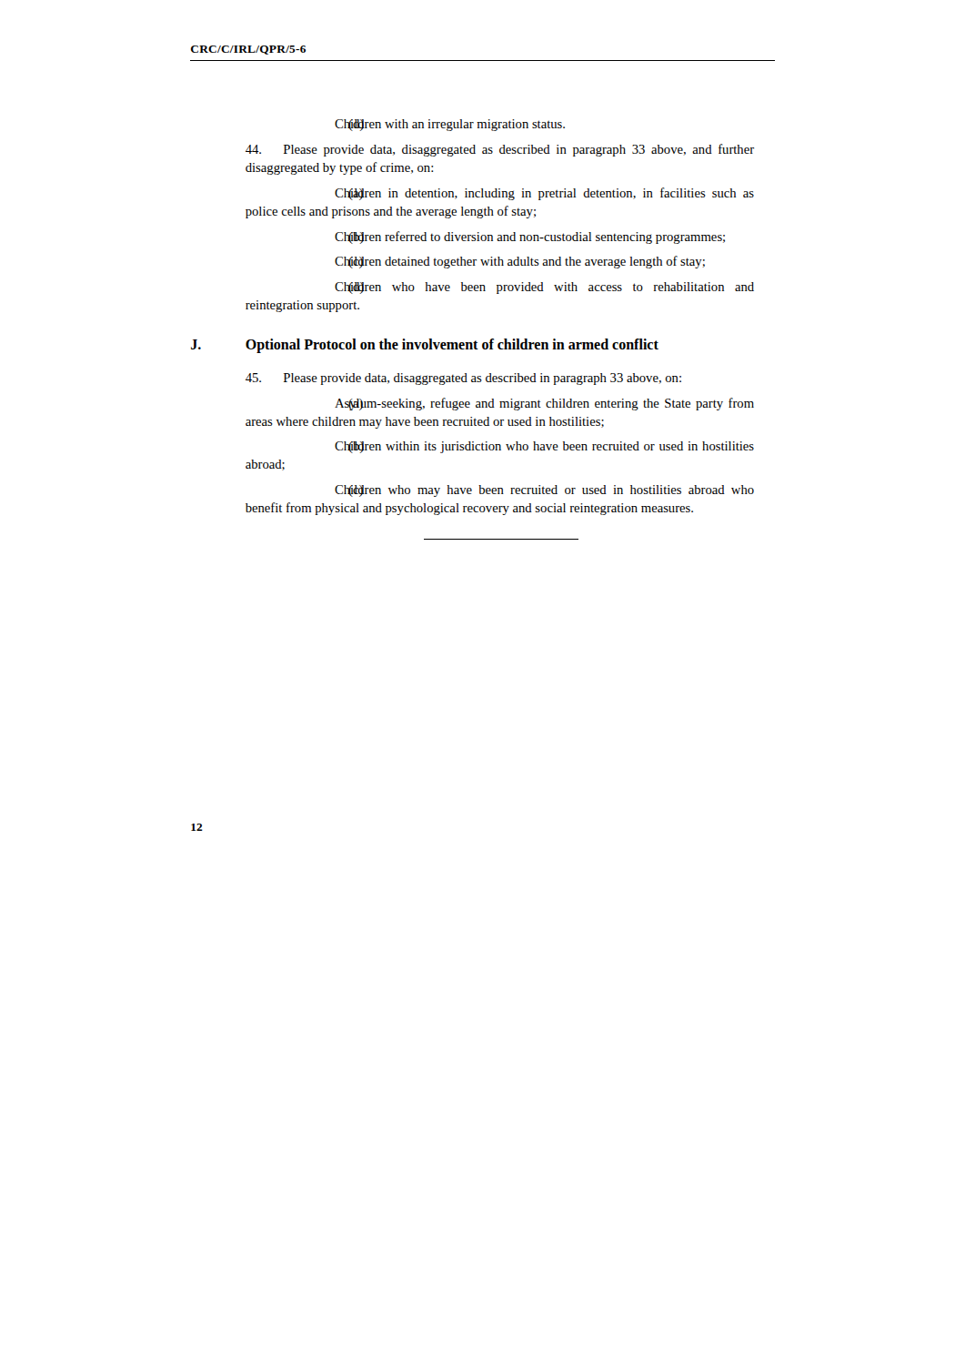CRC/C/IRL/QPR/5-6
(d) Children with an irregular migration status.
44. Please provide data, disaggregated as described in paragraph 33 above, and further disaggregated by type of crime, on:
(a) Children in detention, including in pretrial detention, in facilities such as police cells and prisons and the average length of stay;
(b) Children referred to diversion and non-custodial sentencing programmes;
(c) Children detained together with adults and the average length of stay;
(d) Children who have been provided with access to rehabilitation and reintegration support.
J. Optional Protocol on the involvement of children in armed conflict
45. Please provide data, disaggregated as described in paragraph 33 above, on:
(a) Asylum-seeking, refugee and migrant children entering the State party from areas where children may have been recruited or used in hostilities;
(b) Children within its jurisdiction who have been recruited or used in hostilities abroad;
(c) Children who may have been recruited or used in hostilities abroad who benefit from physical and psychological recovery and social reintegration measures.
12